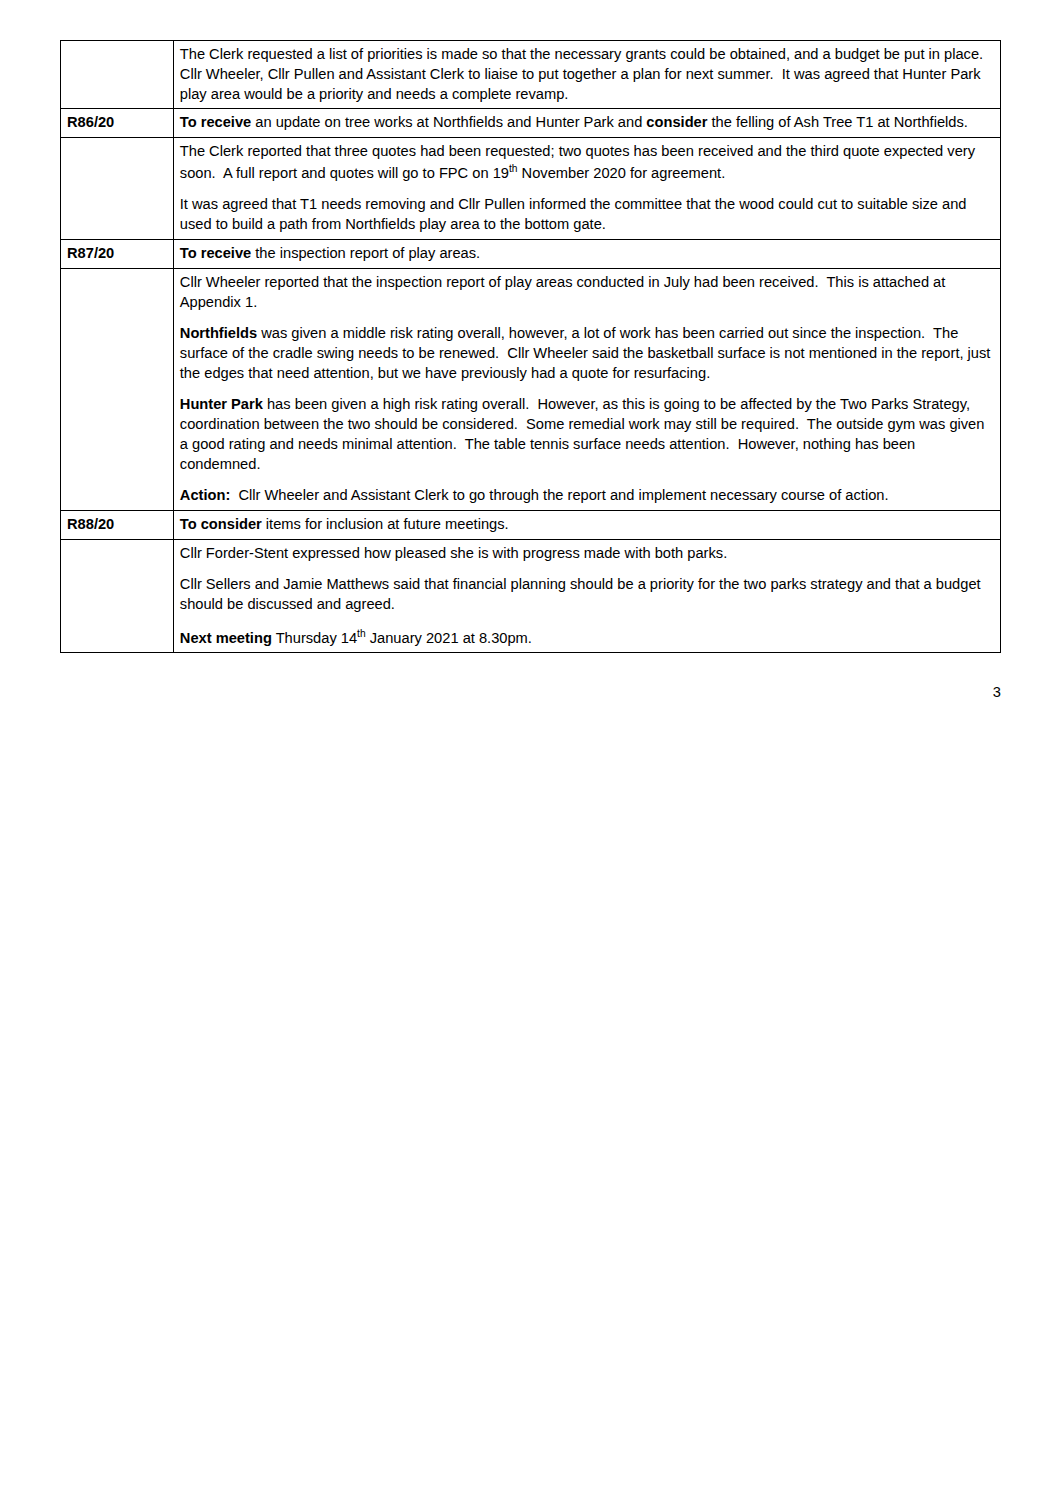| | The Clerk requested a list of priorities is made so that the necessary grants could be obtained, and a budget be put in place. Cllr Wheeler, Cllr Pullen and Assistant Clerk to liaise to put together a plan for next summer. It was agreed that Hunter Park play area would be a priority and needs a complete revamp. |
| R86/20 | To receive an update on tree works at Northfields and Hunter Park and consider the felling of Ash Tree T1 at Northfields. |
| | The Clerk reported that three quotes had been requested; two quotes has been received and the third quote expected very soon. A full report and quotes will go to FPC on 19 th November 2020 for agreement. It was agreed that T1 needs removing and Cllr Pullen informed the committee that the wood could cut to suitable size and used to build a path from Northfields play area to the bottom gate. |
| R87/20 | To receive the inspection report of play areas. |
| | Cllr Wheeler reported that the inspection report of play areas conducted in July had been received. This is attached at Appendix 1. Northfields was given a middle risk rating overall, however, a lot of work has been carried out since the inspection. The surface of the cradle swing needs to be renewed. Cllr Wheeler said the basketball surface is not mentioned in the report, just the edges that need attention, but we have previously had a quote for resurfacing. Hunter Park has been given a high risk rating overall. However, as this is going to be affected by the Two Parks Strategy, coordination between the two should be considered. Some remedial work may still be required. The outside gym was given a good rating and needs minimal attention. The table tennis surface needs attention. However, nothing has been condemned. Action: Cllr Wheeler and Assistant Clerk to go through the report and implement necessary course of action. |
| R88/20 | To consider items for inclusion at future meetings. |
| | Cllr Forder-Stent expressed how pleased she is with progress made with both parks. Cllr Sellers and Jamie Matthews said that financial planning should be a priority for the two parks strategy and that a budget should be discussed and agreed. Next meeting Thursday 14 th January 2021 at 8.30pm. |
3